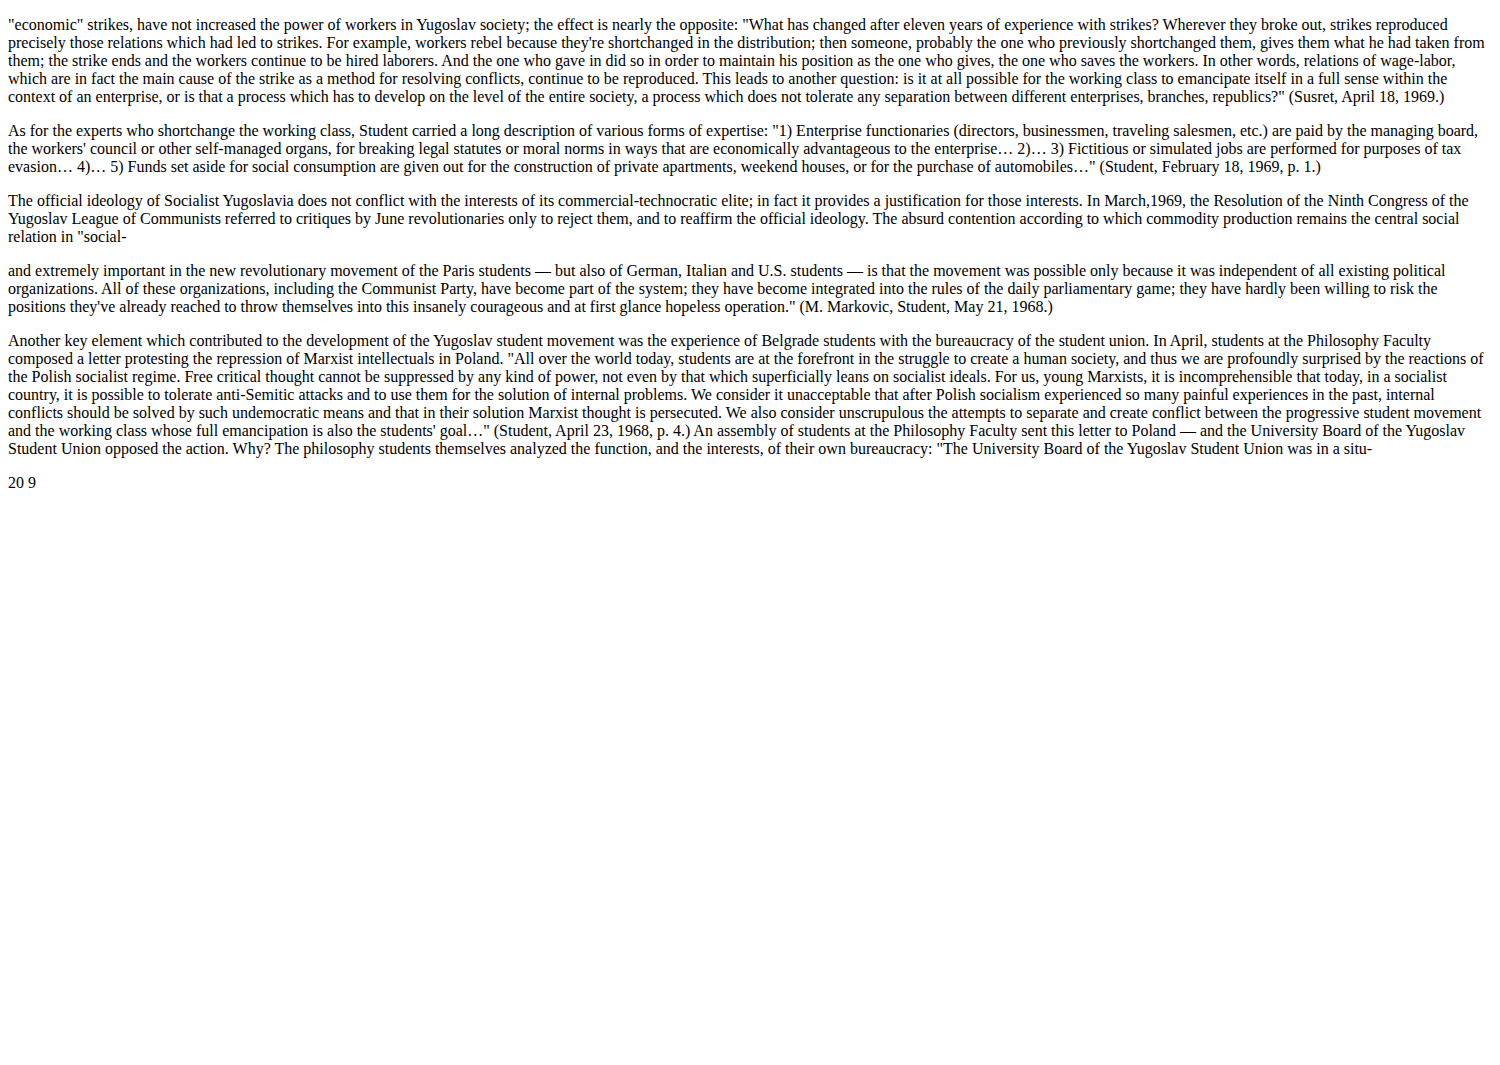"economic" strikes, have not increased the power of workers in Yugoslav society; the effect is nearly the opposite: "What has changed after eleven years of experience with strikes? Wherever they broke out, strikes reproduced precisely those relations which had led to strikes. For example, workers rebel because they're shortchanged in the distribution; then someone, probably the one who previously shortchanged them, gives them what he had taken from them; the strike ends and the workers continue to be hired laborers. And the one who gave in did so in order to maintain his position as the one who gives, the one who saves the workers. In other words, relations of wage-labor, which are in fact the main cause of the strike as a method for resolving conflicts, continue to be reproduced. This leads to another question: is it at all possible for the working class to emancipate itself in a full sense within the context of an enterprise, or is that a process which has to develop on the level of the entire society, a process which does not tolerate any separation between different enterprises, branches, republics?" (Susret, April 18, 1969.)
As for the experts who shortchange the working class, Student carried a long description of various forms of expertise: "1) Enterprise functionaries (directors, businessmen, traveling salesmen, etc.) are paid by the managing board, the workers' council or other self-managed organs, for breaking legal statutes or moral norms in ways that are economically advantageous to the enterprise… 2)… 3) Fictitious or simulated jobs are performed for purposes of tax evasion… 4)… 5) Funds set aside for social consumption are given out for the construction of private apartments, weekend houses, or for the purchase of automobiles…" (Student, February 18, 1969, p. 1.)
The official ideology of Socialist Yugoslavia does not conflict with the interests of its commercial-technocratic elite; in fact it provides a justification for those interests. In March,1969, the Resolution of the Ninth Congress of the Yugoslav League of Communists referred to critiques by June revolutionaries only to reject them, and to reaffirm the official ideology. The absurd contention according to which commodity production remains the central social relation in "social-
and extremely important in the new revolutionary movement of the Paris students — but also of German, Italian and U.S. students — is that the movement was possible only because it was independent of all existing political organizations. All of these organizations, including the Communist Party, have become part of the system; they have become integrated into the rules of the daily parliamentary game; they have hardly been willing to risk the positions they've already reached to throw themselves into this insanely courageous and at first glance hopeless operation." (M. Markovic, Student, May 21, 1968.)
Another key element which contributed to the development of the Yugoslav student movement was the experience of Belgrade students with the bureaucracy of the student union. In April, students at the Philosophy Faculty composed a letter protesting the repression of Marxist intellectuals in Poland. "All over the world today, students are at the forefront in the struggle to create a human society, and thus we are profoundly surprised by the reactions of the Polish socialist regime. Free critical thought cannot be suppressed by any kind of power, not even by that which superficially leans on socialist ideals. For us, young Marxists, it is incomprehensible that today, in a socialist country, it is possible to tolerate anti-Semitic attacks and to use them for the solution of internal problems. We consider it unacceptable that after Polish socialism experienced so many painful experiences in the past, internal conflicts should be solved by such undemocratic means and that in their solution Marxist thought is persecuted. We also consider unscrupulous the attempts to separate and create conflict between the progressive student movement and the working class whose full emancipation is also the students' goal…" (Student, April 23, 1968, p. 4.) An assembly of students at the Philosophy Faculty sent this letter to Poland — and the University Board of the Yugoslav Student Union opposed the action. Why? The philosophy students themselves analyzed the function, and the interests, of their own bureaucracy: "The University Board of the Yugoslav Student Union was in a situ-
20 9